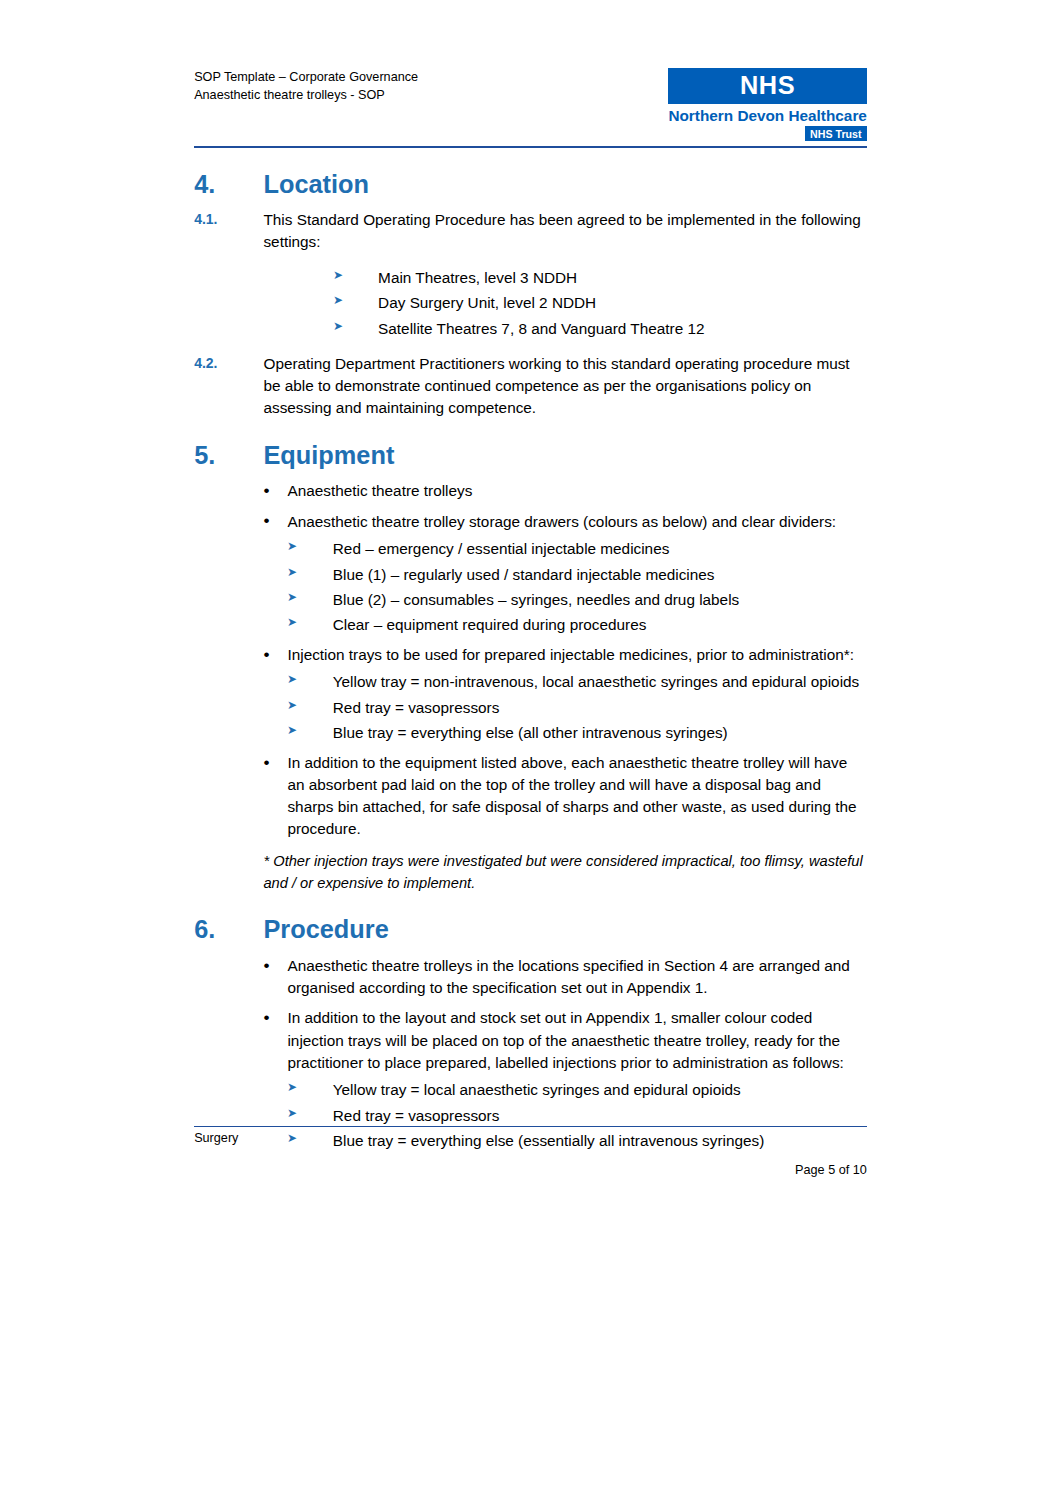SOP Template – Corporate Governance
Anaesthetic theatre trolleys - SOP
NHS
Northern Devon Healthcare
NHS Trust
4. Location
4.1.
This Standard Operating Procedure has been agreed to be implemented in the following settings:
Main Theatres, level 3 NDDH
Day Surgery Unit, level 2 NDDH
Satellite Theatres 7, 8 and Vanguard Theatre 12
4.2.
Operating Department Practitioners working to this standard operating procedure must be able to demonstrate continued competence as per the organisations policy on assessing and maintaining competence.
5. Equipment
Anaesthetic theatre trolleys
Anaesthetic theatre trolley storage drawers (colours as below) and clear dividers:
Red – emergency / essential injectable medicines
Blue (1) – regularly used / standard injectable medicines
Blue (2) – consumables – syringes, needles and drug labels
Clear – equipment required during procedures
Injection trays to be used for prepared injectable medicines, prior to administration*:
Yellow tray = non-intravenous, local anaesthetic syringes and epidural opioids
Red tray = vasopressors
Blue tray = everything else (all other intravenous syringes)
In addition to the equipment listed above, each anaesthetic theatre trolley will have an absorbent pad laid on the top of the trolley and will have a disposal bag and sharps bin attached, for safe disposal of sharps and other waste, as used during the procedure.
* Other injection trays were investigated but were considered impractical, too flimsy, wasteful and / or expensive to implement.
6. Procedure
Anaesthetic theatre trolleys in the locations specified in Section 4 are arranged and organised according to the specification set out in Appendix 1.
In addition to the layout and stock set out in Appendix 1, smaller colour coded injection trays will be placed on top of the anaesthetic theatre trolley, ready for the practitioner to place prepared, labelled injections prior to administration as follows:
Yellow tray = local anaesthetic syringes and epidural opioids
Red tray = vasopressors
Blue tray = everything else (essentially all intravenous syringes)
Surgery
Page 5 of 10